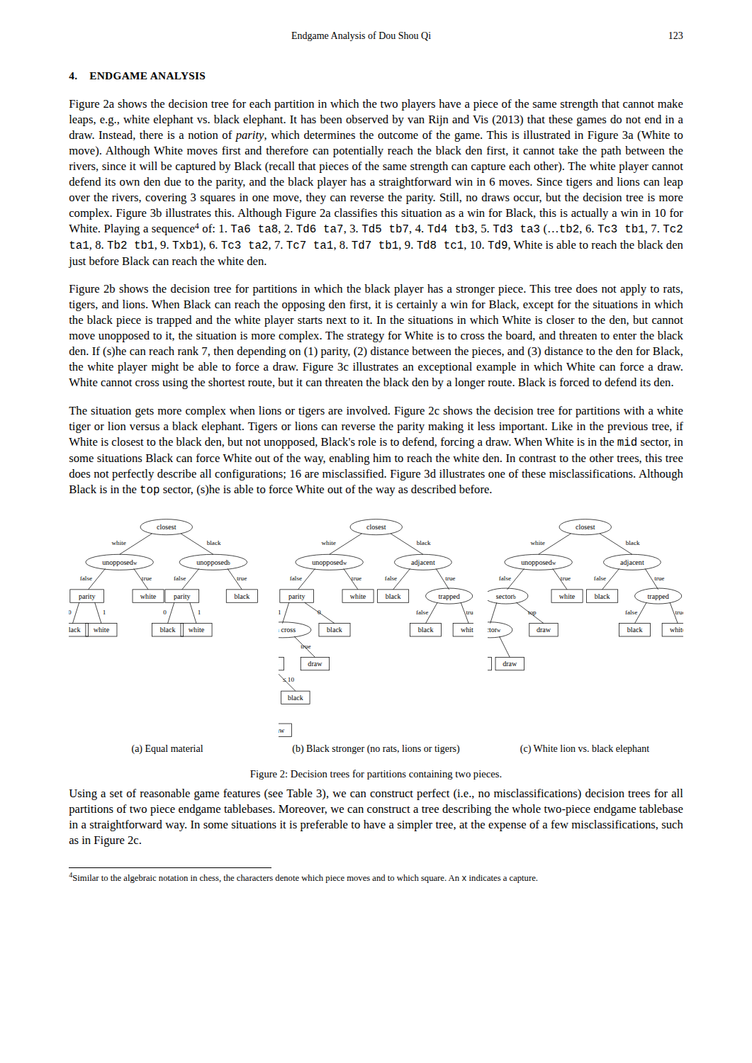Endgame Analysis of Dou Shou Qi
123
4. ENDGAME ANALYSIS
Figure 2a shows the decision tree for each partition in which the two players have a piece of the same strength that cannot make leaps, e.g., white elephant vs. black elephant. It has been observed by van Rijn and Vis (2013) that these games do not end in a draw. Instead, there is a notion of parity, which determines the outcome of the game. This is illustrated in Figure 3a (White to move). Although White moves first and therefore can potentially reach the black den first, it cannot take the path between the rivers, since it will be captured by Black (recall that pieces of the same strength can capture each other). The white player cannot defend its own den due to the parity, and the black player has a straightforward win in 6 moves. Since tigers and lions can leap over the rivers, covering 3 squares in one move, they can reverse the parity. Still, no draws occur, but the decision tree is more complex. Figure 3b illustrates this. Although Figure 2a classifies this situation as a win for Black, this is actually a win in 10 for White. Playing a sequence4 of: 1. Ta6 ta8, 2. Td6 ta7, 3. Td5 tb7, 4. Td4 tb3, 5. Td3 ta3 (…tb2, 6. Tc3 tb1, 7. Tc2 ta1, 8. Tb2 tb1, 9. Txb1), 6. Tc3 ta2, 7. Tc7 ta1, 8. Td7 tb1, 9. Td8 tc1, 10. Td9, White is able to reach the black den just before Black can reach the white den.
Figure 2b shows the decision tree for partitions in which the black player has a stronger piece. This tree does not apply to rats, tigers, and lions. When Black can reach the opposing den first, it is certainly a win for Black, except for the situations in which the black piece is trapped and the white player starts next to it. In the situations in which White is closer to the den, but cannot move unopposed to it, the situation is more complex. The strategy for White is to cross the board, and threaten to enter the black den. If (s)he can reach rank 7, then depending on (1) parity, (2) distance between the pieces, and (3) distance to the den for Black, the white player might be able to force a draw. Figure 3c illustrates an exceptional example in which White can force a draw. White cannot cross using the shortest route, but it can threaten the black den by a longer route. Black is forced to defend its den.
The situation gets more complex when lions or tigers are involved. Figure 2c shows the decision tree for partitions with a white tiger or lion versus a black elephant. Tigers or lions can reverse the parity making it less important. Like in the previous tree, if White is closest to the black den, but not unopposed, Black's role is to defend, forcing a draw. When White is in the mid sector, in some situations Black can force White out of the way, enabling him to reach the white den. In contrast to the other trees, this tree does not perfectly describe all configurations; 16 are misclassified. Figure 3d illustrates one of these misclassifications. Although Black is in the top sector, (s)he is able to force White out of the way as described before.
closest white black unopposedw unopposedb false true false true parity white parity black 0 1 0 1 black white black white
closest white black unopposedw adjacent false true false true parity white black trapped 1 0 can cross black false true black white false true distancep draw > 10 ≤ 10 distanced black ≤ 3 > 3 black draw
closest white black unopposedw adjacent false true false true sectorb white black trapped top sectorw draw false true black white mid black draw
(a) Equal material
(b) Black stronger (no rats, lions or tigers)
(c) White lion vs. black elephant
Figure 2: Decision trees for partitions containing two pieces.
Using a set of reasonable game features (see Table 3), we can construct perfect (i.e., no misclassifications) decision trees for all partitions of two piece endgame tablebases. Moreover, we can construct a tree describing the whole two-piece endgame tablebase in a straightforward way. In some situations it is preferable to have a simpler tree, at the expense of a few misclassifications, such as in Figure 2c.
4Similar to the algebraic notation in chess, the characters denote which piece moves and to which square. An x indicates a capture.